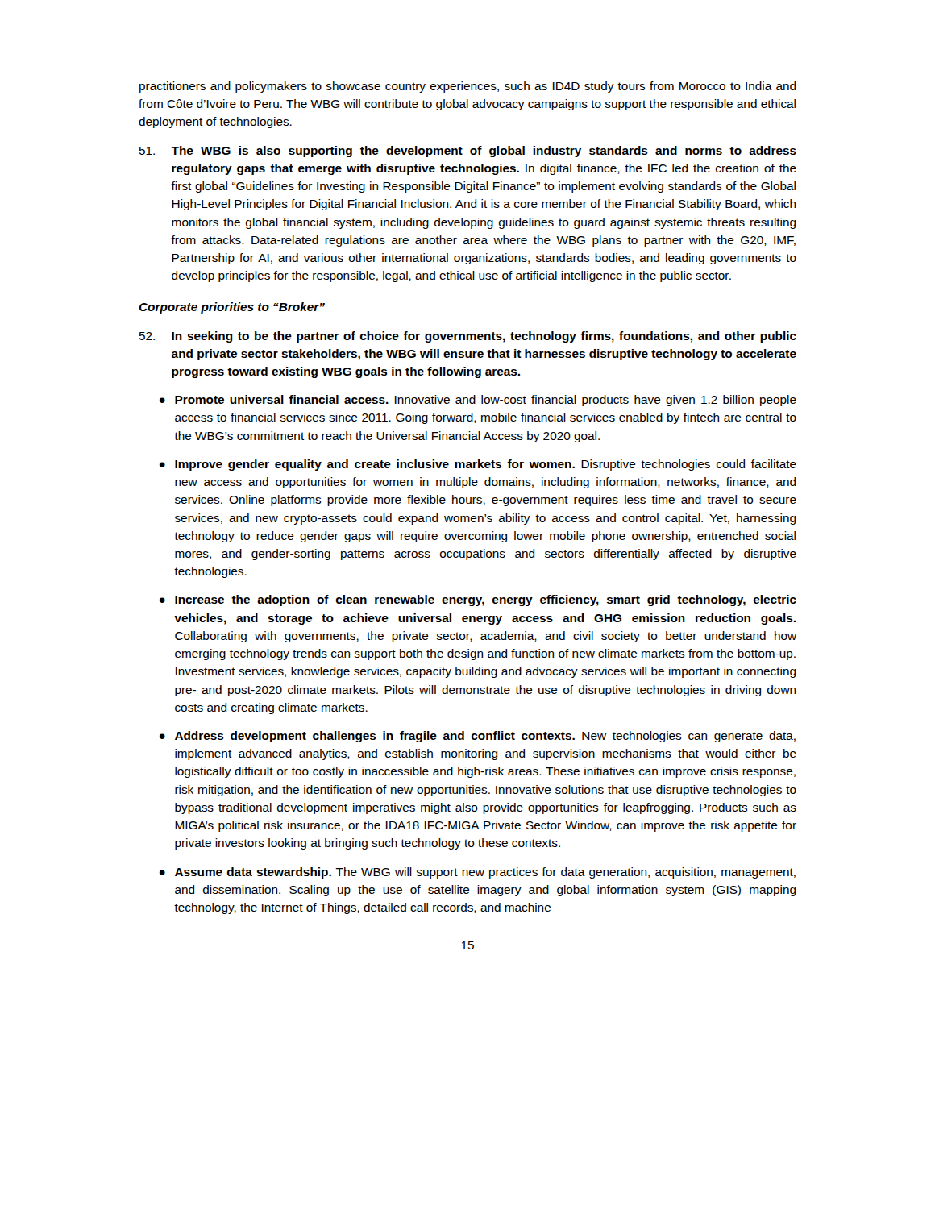practitioners and policymakers to showcase country experiences, such as ID4D study tours from Morocco to India and from Côte d’Ivoire to Peru. The WBG will contribute to global advocacy campaigns to support the responsible and ethical deployment of technologies.
51.
The WBG is also supporting the development of global industry standards and norms to address regulatory gaps that emerge with disruptive technologies. In digital finance, the IFC led the creation of the first global “Guidelines for Investing in Responsible Digital Finance” to implement evolving standards of the Global High-Level Principles for Digital Financial Inclusion. And it is a core member of the Financial Stability Board, which monitors the global financial system, including developing guidelines to guard against systemic threats resulting from attacks. Data-related regulations are another area where the WBG plans to partner with the G20, IMF, Partnership for AI, and various other international organizations, standards bodies, and leading governments to develop principles for the responsible, legal, and ethical use of artificial intelligence in the public sector.
Corporate priorities to “Broker”
52.
In seeking to be the partner of choice for governments, technology firms, foundations, and other public and private sector stakeholders, the WBG will ensure that it harnesses disruptive technology to accelerate progress toward existing WBG goals in the following areas.
● Promote universal financial access. Innovative and low-cost financial products have given 1.2 billion people access to financial services since 2011. Going forward, mobile financial services enabled by fintech are central to the WBG’s commitment to reach the Universal Financial Access by 2020 goal.
● Improve gender equality and create inclusive markets for women. Disruptive technologies could facilitate new access and opportunities for women in multiple domains, including information, networks, finance, and services. Online platforms provide more flexible hours, e-government requires less time and travel to secure services, and new crypto-assets could expand women’s ability to access and control capital. Yet, harnessing technology to reduce gender gaps will require overcoming lower mobile phone ownership, entrenched social mores, and gender-sorting patterns across occupations and sectors differentially affected by disruptive technologies.
● Increase the adoption of clean renewable energy, energy efficiency, smart grid technology, electric vehicles, and storage to achieve universal energy access and GHG emission reduction goals. Collaborating with governments, the private sector, academia, and civil society to better understand how emerging technology trends can support both the design and function of new climate markets from the bottom-up. Investment services, knowledge services, capacity building and advocacy services will be important in connecting pre- and post-2020 climate markets. Pilots will demonstrate the use of disruptive technologies in driving down costs and creating climate markets.
● Address development challenges in fragile and conflict contexts. New technologies can generate data, implement advanced analytics, and establish monitoring and supervision mechanisms that would either be logistically difficult or too costly in inaccessible and high-risk areas. These initiatives can improve crisis response, risk mitigation, and the identification of new opportunities. Innovative solutions that use disruptive technologies to bypass traditional development imperatives might also provide opportunities for leapfrogging. Products such as MIGA’s political risk insurance, or the IDA18 IFC-MIGA Private Sector Window, can improve the risk appetite for private investors looking at bringing such technology to these contexts.
● Assume data stewardship. The WBG will support new practices for data generation, acquisition, management, and dissemination. Scaling up the use of satellite imagery and global information system (GIS) mapping technology, the Internet of Things, detailed call records, and machine
15